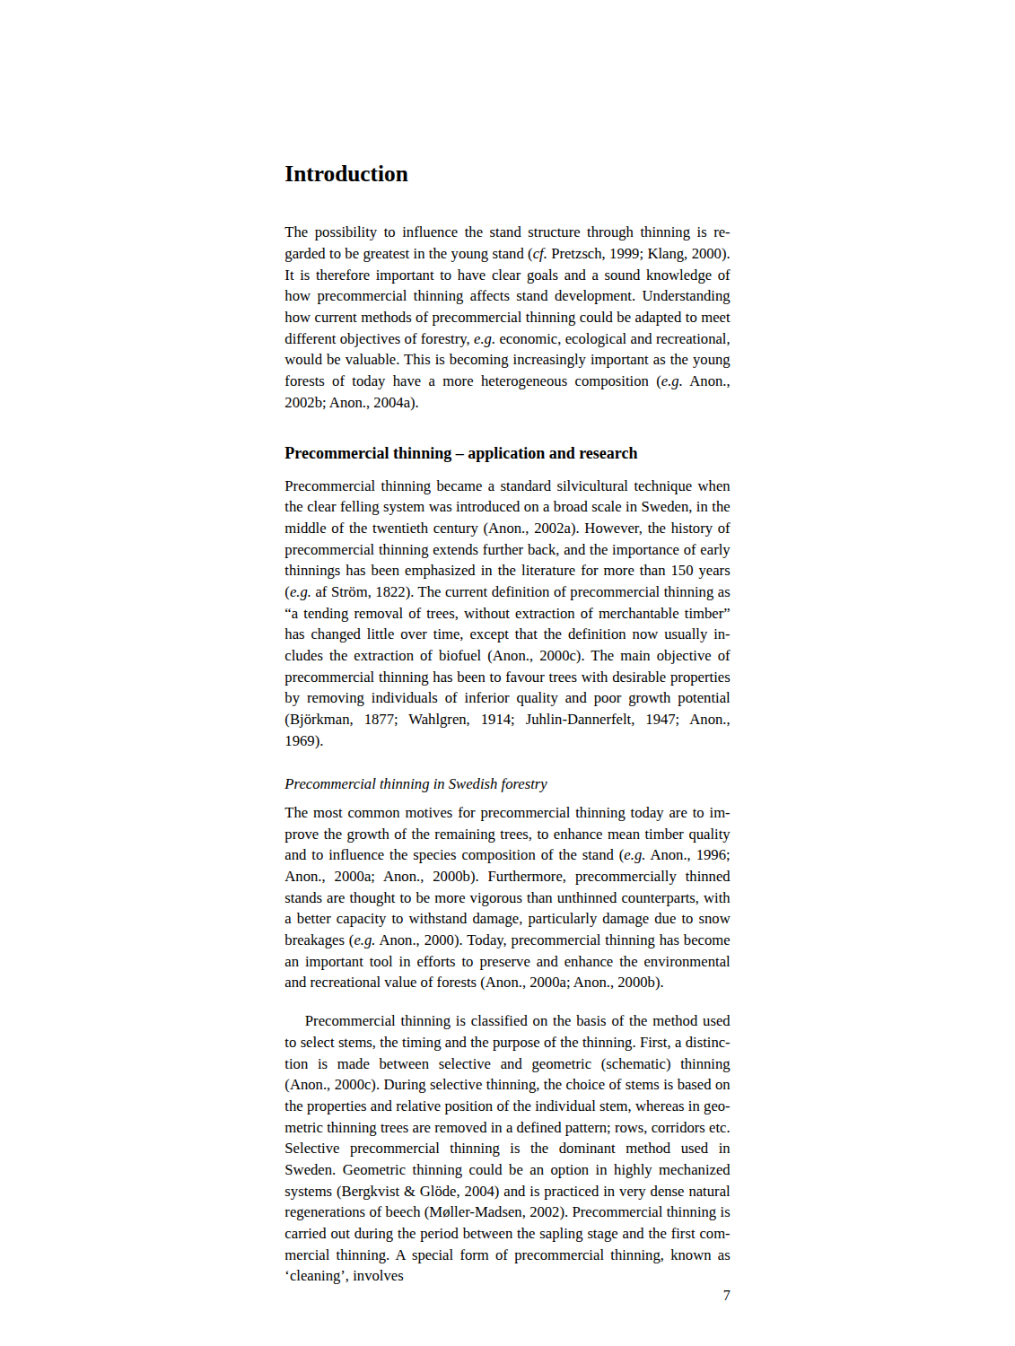Introduction
The possibility to influence the stand structure through thinning is regarded to be greatest in the young stand (cf. Pretzsch, 1999; Klang, 2000). It is therefore important to have clear goals and a sound knowledge of how precommercial thinning affects stand development. Understanding how current methods of precommercial thinning could be adapted to meet different objectives of forestry, e.g. economic, ecological and recreational, would be valuable. This is becoming increasingly important as the young forests of today have a more heterogeneous composition (e.g. Anon., 2002b; Anon., 2004a).
Precommercial thinning – application and research
Precommercial thinning became a standard silvicultural technique when the clear felling system was introduced on a broad scale in Sweden, in the middle of the twentieth century (Anon., 2002a). However, the history of precommercial thinning extends further back, and the importance of early thinnings has been emphasized in the literature for more than 150 years (e.g. af Ström, 1822). The current definition of precommercial thinning as “a tending removal of trees, without extraction of merchantable timber” has changed little over time, except that the definition now usually includes the extraction of biofuel (Anon., 2000c). The main objective of precommercial thinning has been to favour trees with desirable properties by removing individuals of inferior quality and poor growth potential (Björkman, 1877; Wahlgren, 1914; Juhlin-Dannerfelt, 1947; Anon., 1969).
Precommercial thinning in Swedish forestry
The most common motives for precommercial thinning today are to improve the growth of the remaining trees, to enhance mean timber quality and to influence the species composition of the stand (e.g. Anon., 1996; Anon., 2000a; Anon., 2000b). Furthermore, precommercially thinned stands are thought to be more vigorous than unthinned counterparts, with a better capacity to withstand damage, particularly damage due to snow breakages (e.g. Anon., 2000). Today, precommercial thinning has become an important tool in efforts to preserve and enhance the environmental and recreational value of forests (Anon., 2000a; Anon., 2000b).
Precommercial thinning is classified on the basis of the method used to select stems, the timing and the purpose of the thinning. First, a distinction is made between selective and geometric (schematic) thinning (Anon., 2000c). During selective thinning, the choice of stems is based on the properties and relative position of the individual stem, whereas in geometric thinning trees are removed in a defined pattern; rows, corridors etc. Selective precommercial thinning is the dominant method used in Sweden. Geometric thinning could be an option in highly mechanized systems (Bergkvist & Glöde, 2004) and is practiced in very dense natural regenerations of beech (Møller-Madsen, 2002). Precommercial thinning is carried out during the period between the sapling stage and the first commercial thinning. A special form of precommercial thinning, known as ‘cleaning’, involves
7